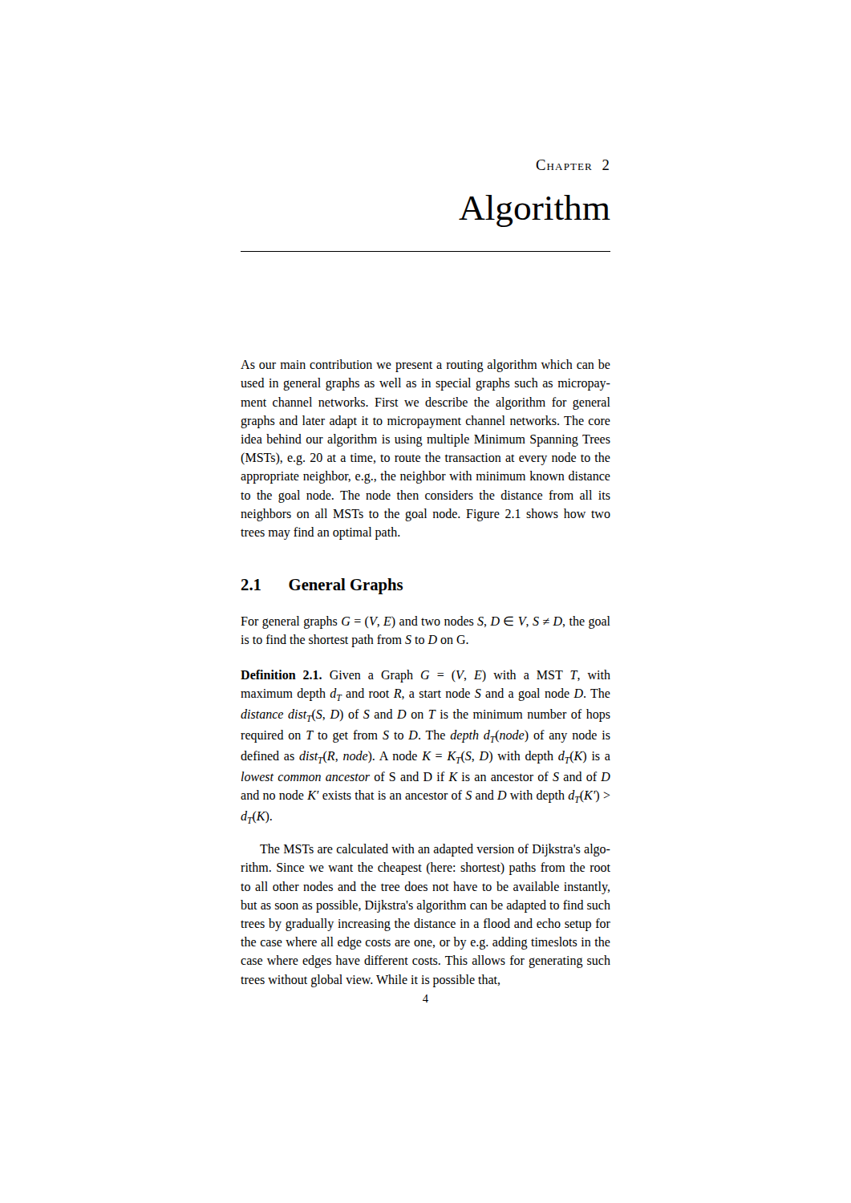Chapter 2
Algorithm
As our main contribution we present a routing algorithm which can be used in general graphs as well as in special graphs such as micropayment channel networks. First we describe the algorithm for general graphs and later adapt it to micropayment channel networks. The core idea behind our algorithm is using multiple Minimum Spanning Trees (MSTs), e.g. 20 at a time, to route the transaction at every node to the appropriate neighbor, e.g., the neighbor with minimum known distance to the goal node. The node then considers the distance from all its neighbors on all MSTs to the goal node. Figure 2.1 shows how two trees may find an optimal path.
2.1 General Graphs
For general graphs G = (V, E) and two nodes S, D ∈ V, S ≠ D, the goal is to find the shortest path from S to D on G.
Definition 2.1. Given a Graph G = (V, E) with a MST T, with maximum depth dT and root R, a start node S and a goal node D. The distance distT(S, D) of S and D on T is the minimum number of hops required on T to get from S to D. The depth dT(node) of any node is defined as distT(R, node). A node K = KT(S, D) with depth dT(K) is a lowest common ancestor of S and D if K is an ancestor of S and of D and no node K′ exists that is an ancestor of S and D with depth dT(K′) > dT(K).
The MSTs are calculated with an adapted version of Dijkstra's algorithm. Since we want the cheapest (here: shortest) paths from the root to all other nodes and the tree does not have to be available instantly, but as soon as possible, Dijkstra's algorithm can be adapted to find such trees by gradually increasing the distance in a flood and echo setup for the case where all edge costs are one, or by e.g. adding timeslots in the case where edges have different costs. This allows for generating such trees without global view. While it is possible that,
4